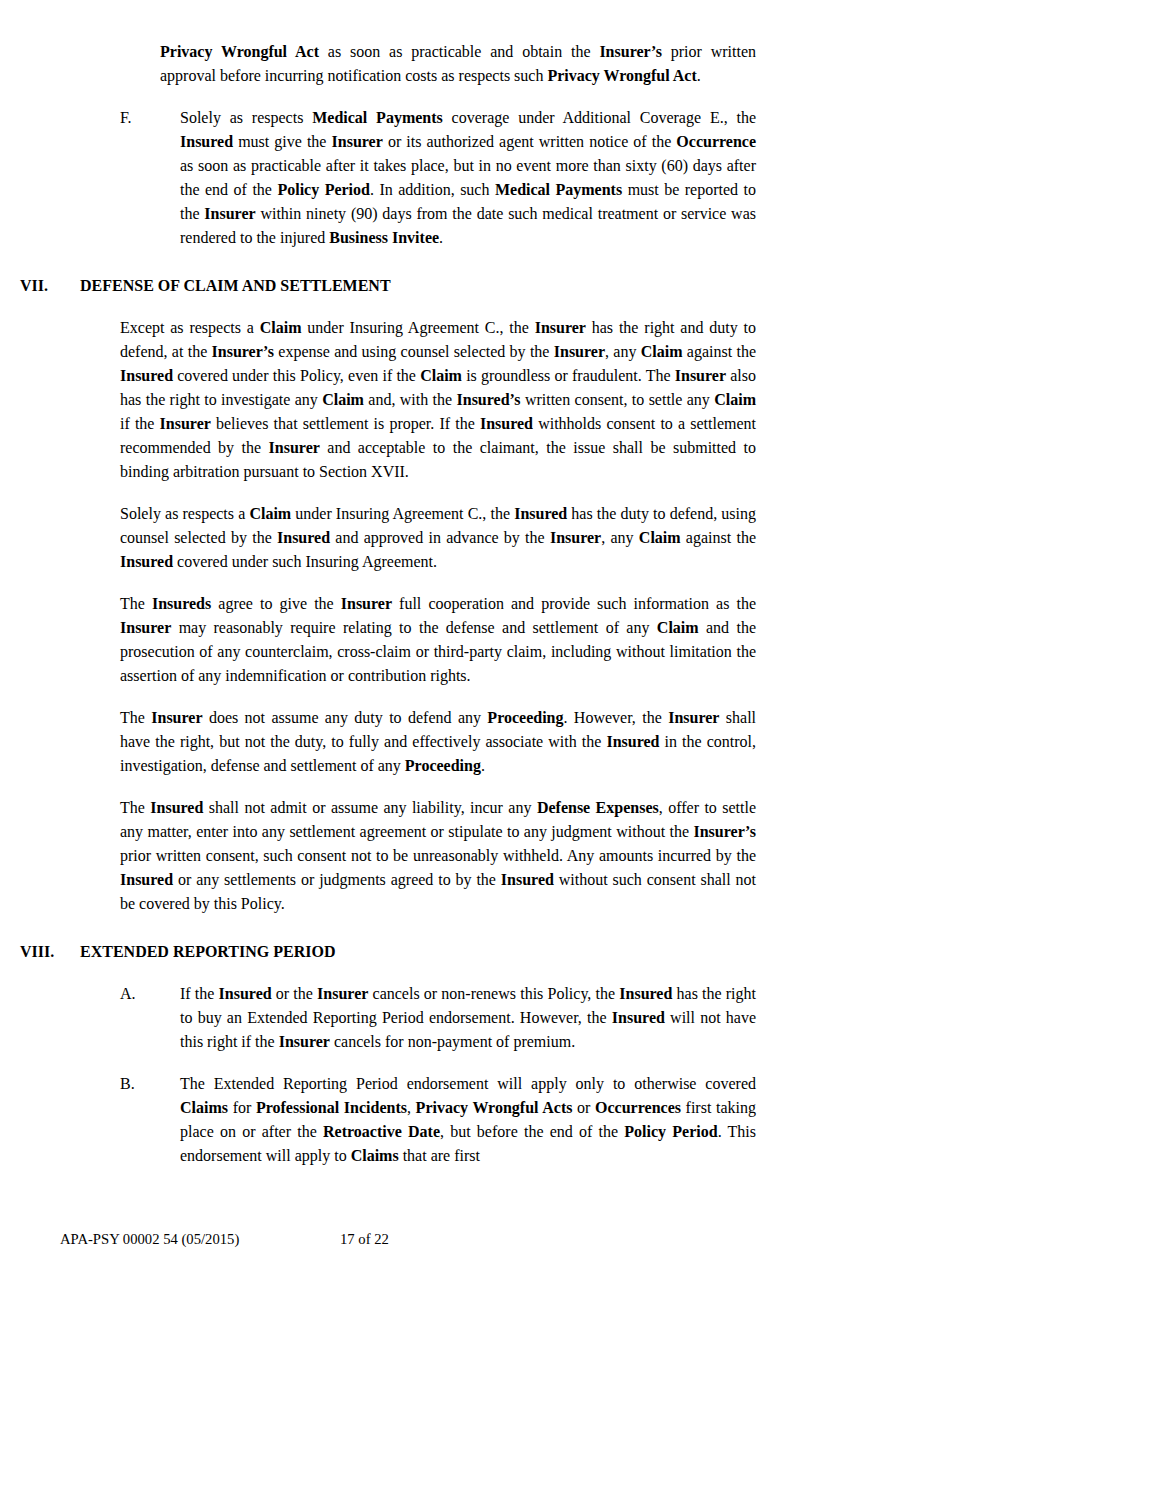Privacy Wrongful Act as soon as practicable and obtain the Insurer’s prior written approval before incurring notification costs as respects such Privacy Wrongful Act.
F.
Solely as respects Medical Payments coverage under Additional Coverage E., the Insured must give the Insurer or its authorized agent written notice of the Occurrence as soon as practicable after it takes place, but in no event more than sixty (60) days after the end of the Policy Period. In addition, such Medical Payments must be reported to the Insurer within ninety (90) days from the date such medical treatment or service was rendered to the injured Business Invitee.
VII.
DEFENSE OF CLAIM AND SETTLEMENT
Except as respects a Claim under Insuring Agreement C., the Insurer has the right and duty to defend, at the Insurer’s expense and using counsel selected by the Insurer, any Claim against the Insured covered under this Policy, even if the Claim is groundless or fraudulent. The Insurer also has the right to investigate any Claim and, with the Insured’s written consent, to settle any Claim if the Insurer believes that settlement is proper. If the Insured withholds consent to a settlement recommended by the Insurer and acceptable to the claimant, the issue shall be submitted to binding arbitration pursuant to Section XVII.
Solely as respects a Claim under Insuring Agreement C., the Insured has the duty to defend, using counsel selected by the Insured and approved in advance by the Insurer, any Claim against the Insured covered under such Insuring Agreement.
The Insureds agree to give the Insurer full cooperation and provide such information as the Insurer may reasonably require relating to the defense and settlement of any Claim and the prosecution of any counterclaim, cross-claim or third-party claim, including without limitation the assertion of any indemnification or contribution rights.
The Insurer does not assume any duty to defend any Proceeding. However, the Insurer shall have the right, but not the duty, to fully and effectively associate with the Insured in the control, investigation, defense and settlement of any Proceeding.
The Insured shall not admit or assume any liability, incur any Defense Expenses, offer to settle any matter, enter into any settlement agreement or stipulate to any judgment without the Insurer’s prior written consent, such consent not to be unreasonably withheld. Any amounts incurred by the Insured or any settlements or judgments agreed to by the Insured without such consent shall not be covered by this Policy.
VIII.
EXTENDED REPORTING PERIOD
A.
If the Insured or the Insurer cancels or non-renews this Policy, the Insured has the right to buy an Extended Reporting Period endorsement. However, the Insured will not have this right if the Insurer cancels for non-payment of premium.
B.
The Extended Reporting Period endorsement will apply only to otherwise covered Claims for Professional Incidents, Privacy Wrongful Acts or Occurrences first taking place on or after the Retroactive Date, but before the end of the Policy Period. This endorsement will apply to Claims that are first
APA-PSY 00002 54 (05/2015)
17 of 22